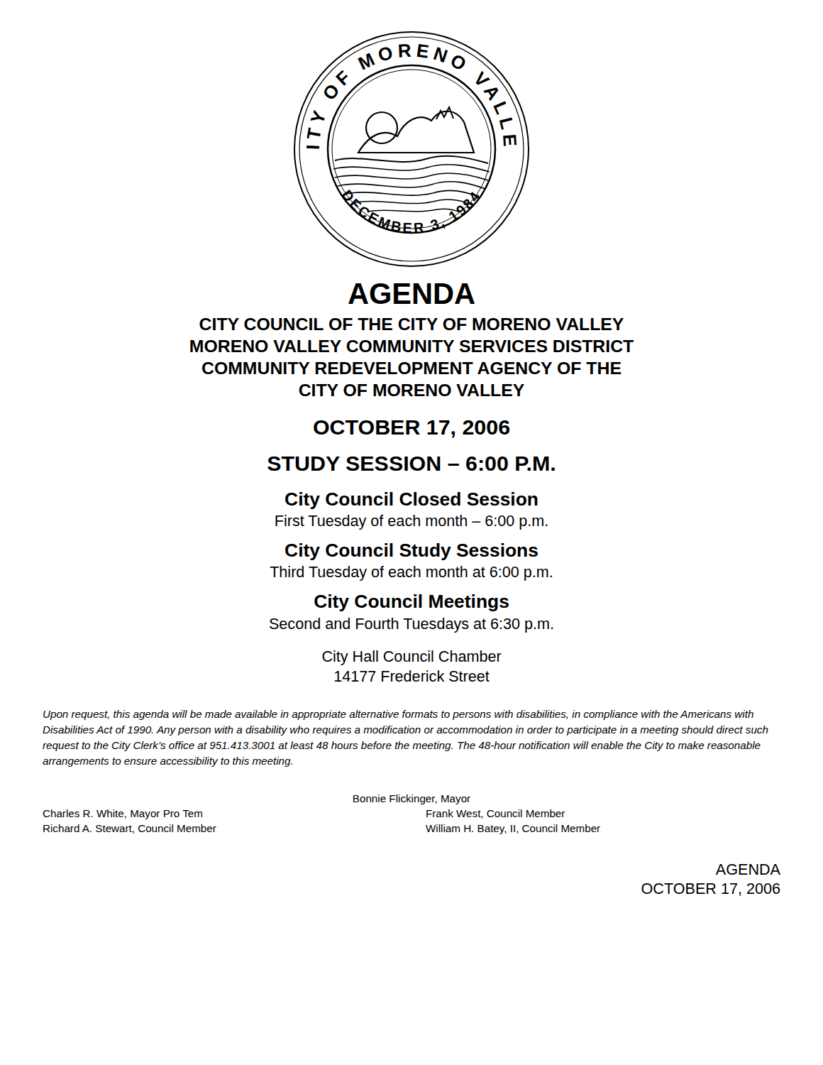CITY OF MORENO VALLEY DECEMBER 3, 1984
AGENDA
CITY COUNCIL OF THE CITY OF MORENO VALLEY
MORENO VALLEY COMMUNITY SERVICES DISTRICT
COMMUNITY REDEVELOPMENT AGENCY OF THE
CITY OF MORENO VALLEY
OCTOBER 17, 2006
STUDY SESSION – 6:00 P.M.
City Council Closed Session
First Tuesday of each month – 6:00 p.m.
City Council Study Sessions
Third Tuesday of each month at 6:00 p.m.
City Council Meetings
Second and Fourth Tuesdays at 6:30 p.m.
City Hall Council Chamber
14177 Frederick Street
Upon request, this agenda will be made available in appropriate alternative formats to persons with disabilities, in compliance with the Americans with Disabilities Act of 1990. Any person with a disability who requires a modification or accommodation in order to participate in a meeting should direct such request to the City Clerk’s office at 951.413.3001 at least 48 hours before the meeting. The 48-hour notification will enable the City to make reasonable arrangements to ensure accessibility to this meeting.
Bonnie Flickinger, Mayor
Charles R. White, Mayor Pro Tem
Richard A. Stewart, Council Member
Frank West, Council Member
William H. Batey, II, Council Member
AGENDA
OCTOBER 17, 2006